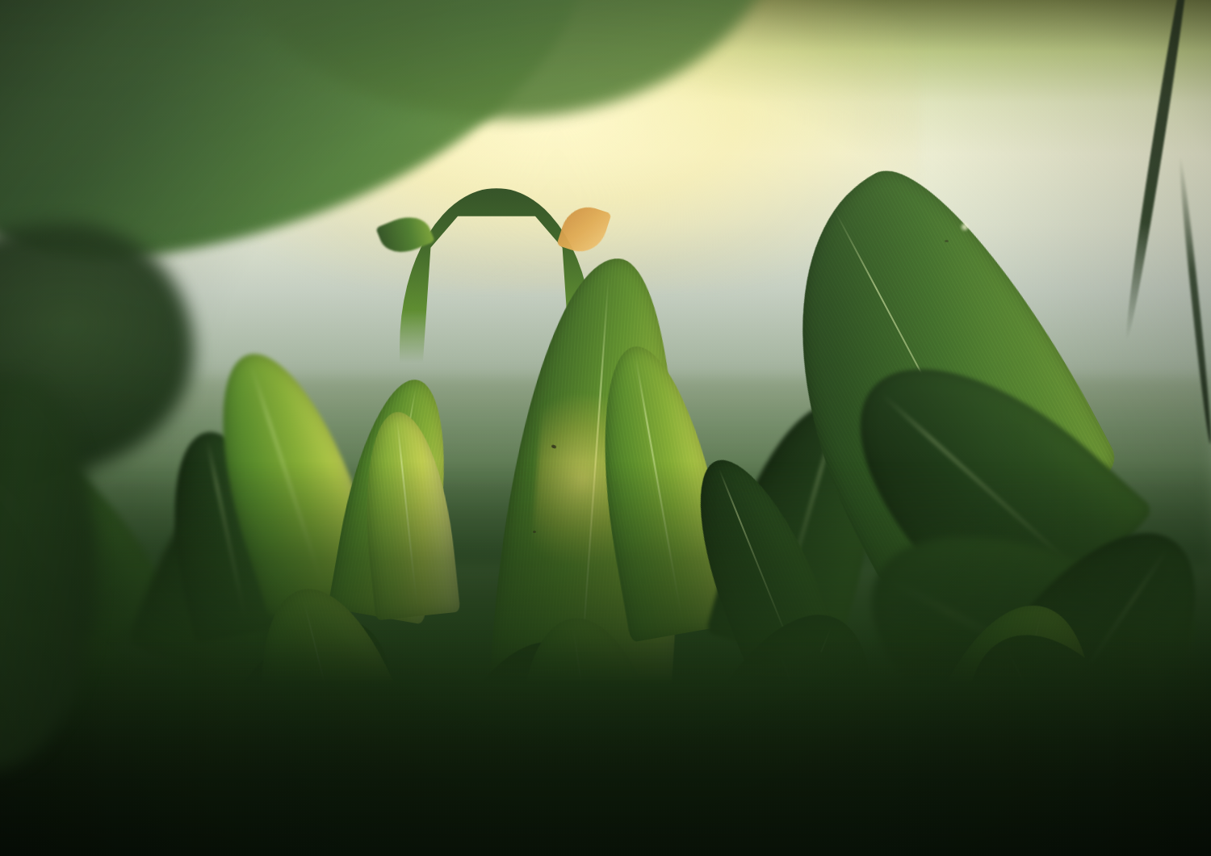Corn leaves backlit by a sunset sky